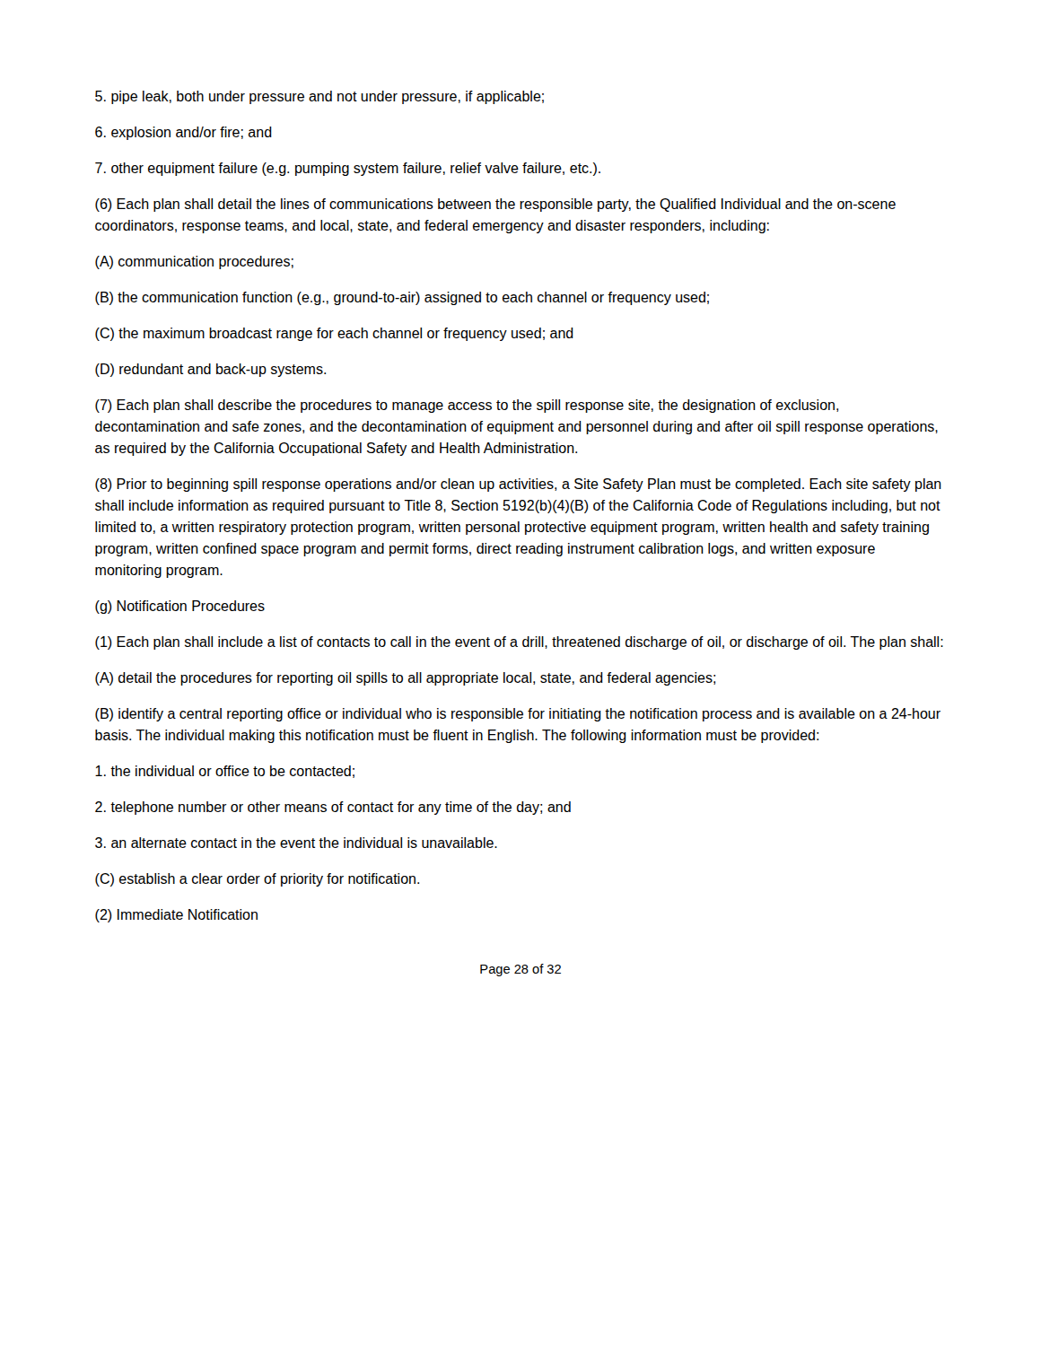5. pipe leak, both under pressure and not under pressure, if applicable;
6. explosion and/or fire; and
7. other equipment failure (e.g. pumping system failure, relief valve failure, etc.).
(6) Each plan shall detail the lines of communications between the responsible party, the Qualified Individual and the on-scene coordinators, response teams, and local, state, and federal emergency and disaster responders, including:
(A) communication procedures;
(B) the communication function (e.g., ground-to-air) assigned to each channel or frequency used;
(C) the maximum broadcast range for each channel or frequency used; and
(D) redundant and back-up systems.
(7) Each plan shall describe the procedures to manage access to the spill response site, the designation of exclusion, decontamination and safe zones, and the decontamination of equipment and personnel during and after oil spill response operations, as required by the California Occupational Safety and Health Administration.
(8) Prior to beginning spill response operations and/or clean up activities, a Site Safety Plan must be completed. Each site safety plan shall include information as required pursuant to Title 8, Section 5192(b)(4)(B) of the California Code of Regulations including, but not limited to, a written respiratory protection program, written personal protective equipment program, written health and safety training program, written confined space program and permit forms, direct reading instrument calibration logs, and written exposure monitoring program.
(g) Notification Procedures
(1) Each plan shall include a list of contacts to call in the event of a drill, threatened discharge of oil, or discharge of oil. The plan shall:
(A) detail the procedures for reporting oil spills to all appropriate local, state, and federal agencies;
(B) identify a central reporting office or individual who is responsible for initiating the notification process and is available on a 24-hour basis. The individual making this notification must be fluent in English. The following information must be provided:
1. the individual or office to be contacted;
2. telephone number or other means of contact for any time of the day; and
3. an alternate contact in the event the individual is unavailable.
(C) establish a clear order of priority for notification.
(2) Immediate Notification
Page 28 of 32